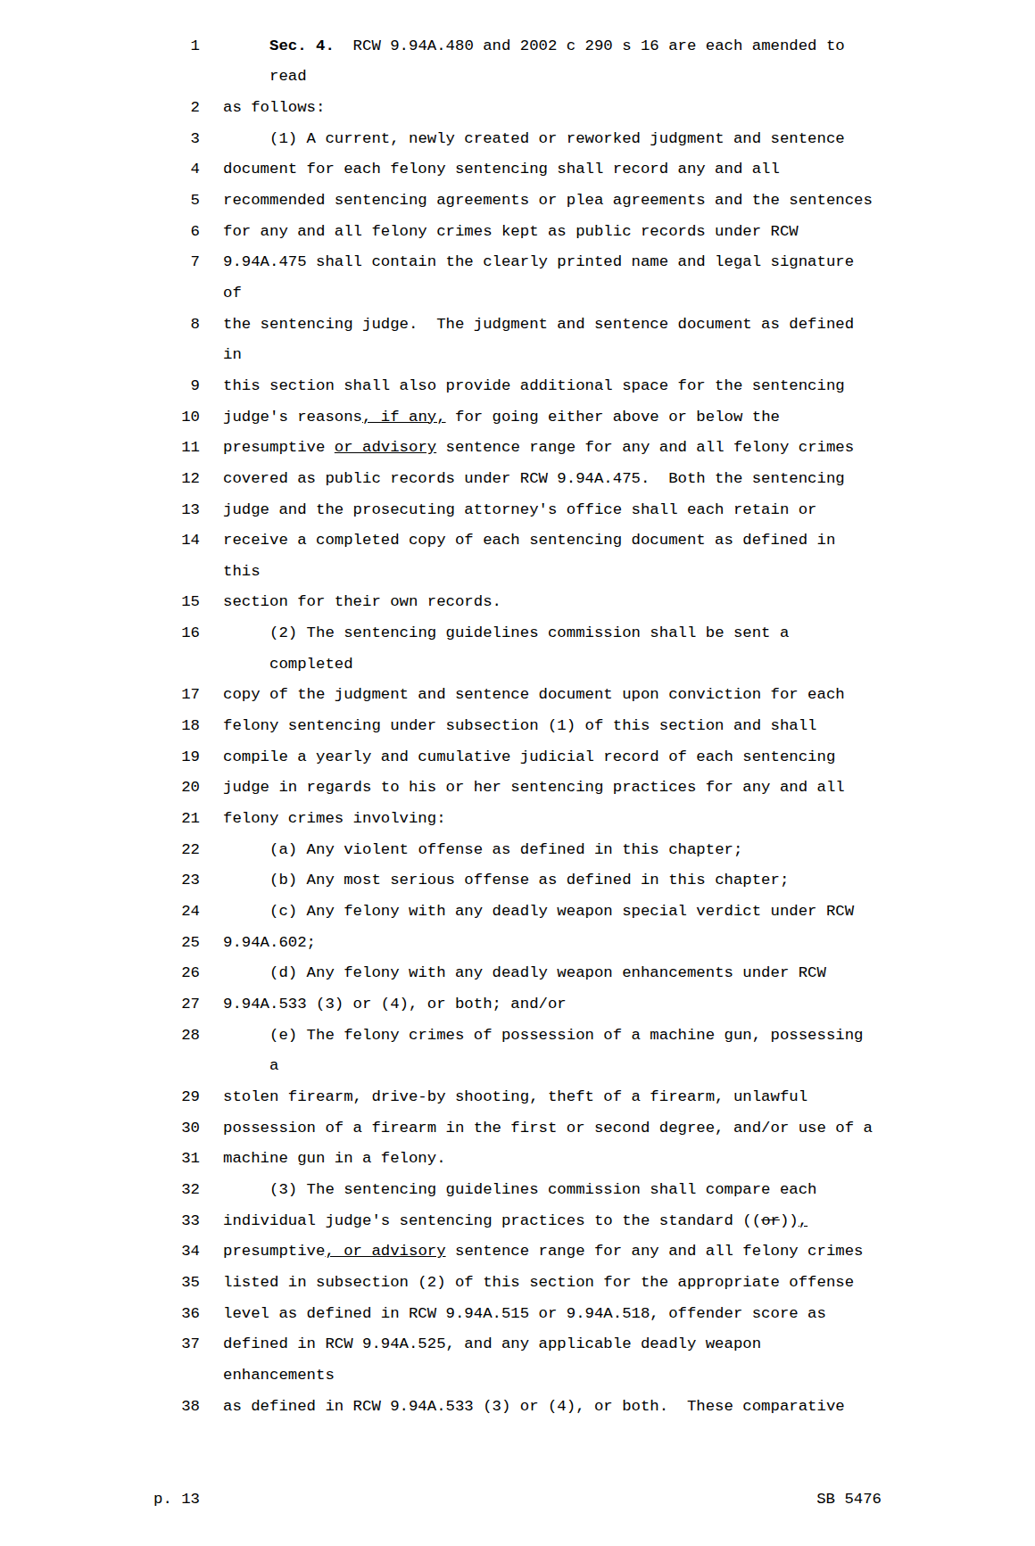1 Sec. 4. RCW 9.94A.480 and 2002 c 290 s 16 are each amended to read
2 as follows:
3(1) A current, newly created or reworked judgment and sentence
4 document for each felony sentencing shall record any and all
5 recommended sentencing agreements or plea agreements and the sentences
6 for any and all felony crimes kept as public records under RCW
79.94A.475 shall contain the clearly printed name and legal signature of
8 the sentencing judge. The judgment and sentence document as defined in
9 this section shall also provide additional space for the sentencing
10 judge's reasons, if any, for going either above or below the
11 presumptive or advisory sentence range for any and all felony crimes
12 covered as public records under RCW 9.94A.475. Both the sentencing
13 judge and the prosecuting attorney's office shall each retain or
14 receive a completed copy of each sentencing document as defined in this
15 section for their own records.
16(2) The sentencing guidelines commission shall be sent a completed
17 copy of the judgment and sentence document upon conviction for each
18 felony sentencing under subsection (1) of this section and shall
19 compile a yearly and cumulative judicial record of each sentencing
20 judge in regards to his or her sentencing practices for any and all
21 felony crimes involving:
22(a) Any violent offense as defined in this chapter;
23(b) Any most serious offense as defined in this chapter;
24(c) Any felony with any deadly weapon special verdict under RCW
259.94A.602;
26(d) Any felony with any deadly weapon enhancements under RCW
279.94A.533 (3) or (4), or both; and/or
28(e) The felony crimes of possession of a machine gun, possessing a
29 stolen firearm, drive-by shooting, theft of a firearm, unlawful
30 possession of a firearm in the first or second degree, and/or use of a
31 machine gun in a felony.
32(3) The sentencing guidelines commission shall compare each
33 individual judge's sentencing practices to the standard ((or)),
34 presumptive, or advisory sentence range for any and all felony crimes
35 listed in subsection (2) of this section for the appropriate offense
36 level as defined in RCW 9.94A.515 or 9.94A.518, offender score as
37 defined in RCW 9.94A.525, and any applicable deadly weapon enhancements
38 as defined in RCW 9.94A.533 (3) or (4), or both. These comparative
p. 13 SB 5476